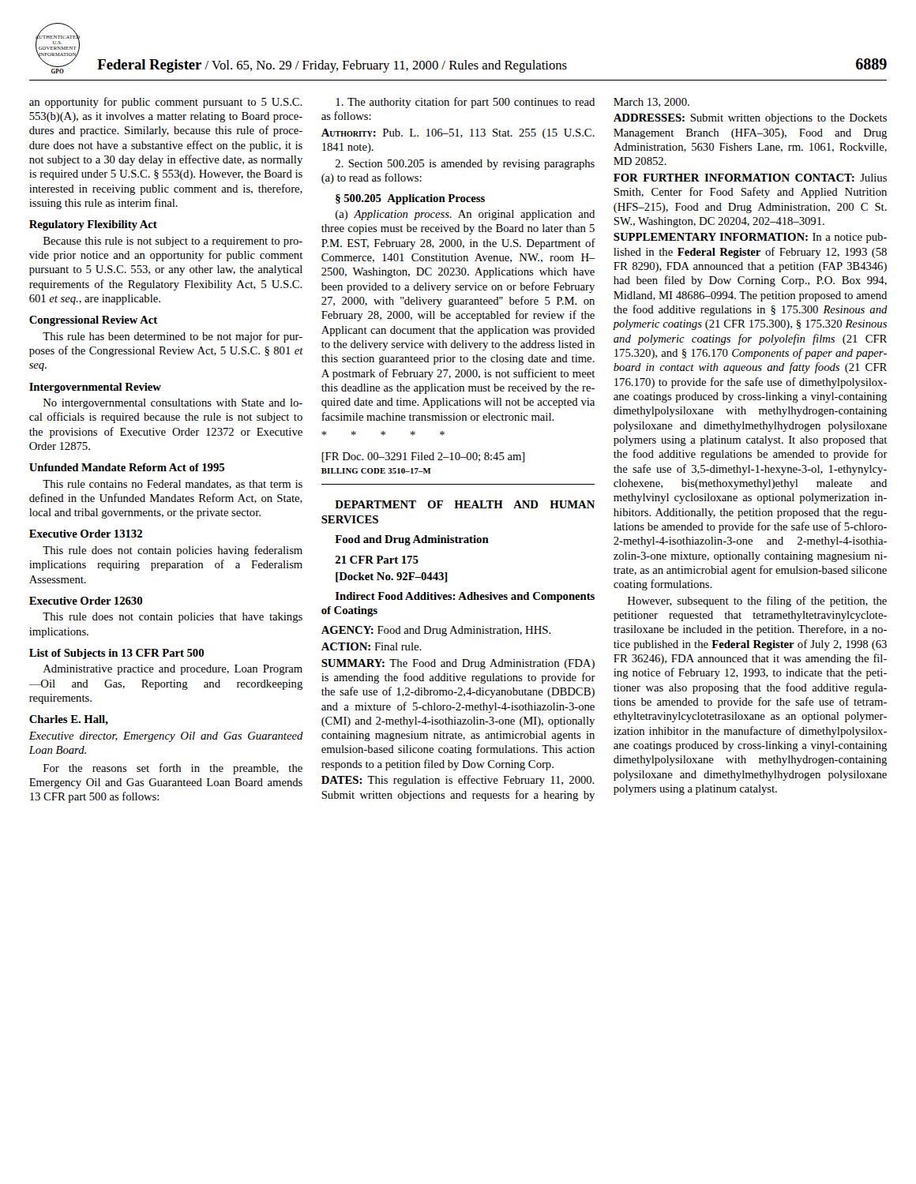AUTHENTICATED
U.S. GOVERNMENT
INFORMATION
GPO
Federal Register / Vol. 65, No. 29 / Friday, February 11, 2000 / Rules and Regulations
6889
an opportunity for public comment pursuant to 5 U.S.C. 553(b)(A), as it involves a matter relating to Board procedures and practice. Similarly, because this rule of procedure does not have a substantive effect on the public, it is not subject to a 30 day delay in effective date, as normally is required under 5 U.S.C. § 553(d). However, the Board is interested in receiving public comment and is, therefore, issuing this rule as interim final.
Regulatory Flexibility Act
Because this rule is not subject to a requirement to provide prior notice and an opportunity for public comment pursuant to 5 U.S.C. 553, or any other law, the analytical requirements of the Regulatory Flexibility Act, 5 U.S.C. 601 et seq., are inapplicable.
Congressional Review Act
This rule has been determined to be not major for purposes of the Congressional Review Act, 5 U.S.C. § 801 et seq.
Intergovernmental Review
No intergovernmental consultations with State and local officials is required because the rule is not subject to the provisions of Executive Order 12372 or Executive Order 12875.
Unfunded Mandate Reform Act of 1995
This rule contains no Federal mandates, as that term is defined in the Unfunded Mandates Reform Act, on State, local and tribal governments, or the private sector.
Executive Order 13132
This rule does not contain policies having federalism implications requiring preparation of a Federalism Assessment.
Executive Order 12630
This rule does not contain policies that have takings implications.
List of Subjects in 13 CFR Part 500
Administrative practice and procedure, Loan Program—Oil and Gas, Reporting and recordkeeping requirements.
Charles E. Hall,
Executive director, Emergency Oil and Gas Guaranteed Loan Board.
For the reasons set forth in the preamble, the Emergency Oil and Gas Guaranteed Loan Board amends 13 CFR part 500 as follows:
1. The authority citation for part 500 continues to read as follows:
Authority: Pub. L. 106–51, 113 Stat. 255 (15 U.S.C. 1841 note).
2. Section 500.205 is amended by revising paragraphs (a) to read as follows:
§ 500.205 Application Process
(a) Application process. An original application and three copies must be received by the Board no later than 5 P.M. EST, February 28, 2000, in the U.S. Department of Commerce, 1401 Constitution Avenue, NW., room H–2500, Washington, DC 20230. Applications which have been provided to a delivery service on or before February 27, 2000, with ''delivery guaranteed'' before 5 P.M. on February 28, 2000, will be acceptabled for review if the Applicant can document that the application was provided to the delivery service with delivery to the address listed in this section guaranteed prior to the closing date and time. A postmark of February 27, 2000, is not sufficient to meet this deadline as the application must be received by the required date and time. Applications will not be accepted via facsimile machine transmission or electronic mail.
* * * * *
[FR Doc. 00–3291 Filed 2–10–00; 8:45 am]
BILLING CODE 3510–17–M
DEPARTMENT OF HEALTH AND HUMAN SERVICES
Food and Drug Administration
21 CFR Part 175
[Docket No. 92F–0443]
Indirect Food Additives: Adhesives and Components of Coatings
AGENCY: Food and Drug Administration, HHS.
ACTION: Final rule.
SUMMARY: The Food and Drug Administration (FDA) is amending the food additive regulations to provide for the safe use of 1,2-dibromo-2,4-dicyanobutane (DBDCB) and a mixture of 5-chloro-2-methyl-4-isothiazolin-3-one (CMI) and 2-methyl-4-isothiazolin-3-one (MI), optionally containing magnesium nitrate, as antimicrobial agents in emulsion-based silicone coating formulations. This action responds to a petition filed by Dow Corning Corp.
DATES: This regulation is effective February 11, 2000. Submit written objections and requests for a hearing by March 13, 2000.
ADDRESSES: Submit written objections to the Dockets Management Branch (HFA–305), Food and Drug Administration, 5630 Fishers Lane, rm. 1061, Rockville, MD 20852.
FOR FURTHER INFORMATION CONTACT: Julius Smith, Center for Food Safety and Applied Nutrition (HFS–215), Food and Drug Administration, 200 C St. SW., Washington, DC 20204, 202–418–3091.
SUPPLEMENTARY INFORMATION: In a notice published in the Federal Register of February 12, 1993 (58 FR 8290), FDA announced that a petition (FAP 3B4346) had been filed by Dow Corning Corp., P.O. Box 994, Midland, MI 48686–0994. The petition proposed to amend the food additive regulations in § 175.300 Resinous and polymeric coatings (21 CFR 175.300), § 175.320 Resinous and polymeric coatings for polyolefin films (21 CFR 175.320), and § 176.170 Components of paper and paperboard in contact with aqueous and fatty foods (21 CFR 176.170) to provide for the safe use of dimethylpolysiloxane coatings produced by cross-linking a vinyl-containing dimethylpolysiloxane with methylhydrogen-containing polysiloxane and dimethylmethylhydrogen polysiloxane polymers using a platinum catalyst. It also proposed that the food additive regulations be amended to provide for the safe use of 3,5-dimethyl-1-hexyne-3-ol, 1-ethynylcyclohexene, bis(methoxymethyl)ethyl maleate and methylvinyl cyclosiloxane as optional polymerization inhibitors. Additionally, the petition proposed that the regulations be amended to provide for the safe use of 5-chloro-2-methyl-4-isothiazolin-3-one and 2-methyl-4-isothiazolin-3-one mixture, optionally containing magnesium nitrate, as an antimicrobial agent for emulsion-based silicone coating formulations.
However, subsequent to the filing of the petition, the petitioner requested that tetramethyltetravinylcyclotetrasiloxane be included in the petition. Therefore, in a notice published in the Federal Register of July 2, 1998 (63 FR 36246), FDA announced that it was amending the filing notice of February 12, 1993, to indicate that the petitioner was also proposing that the food additive regulations be amended to provide for the safe use of tetramethyltetravinylcyclotetrasiloxane as an optional polymerization inhibitor in the manufacture of dimethylpolysiloxane coatings produced by cross-linking a vinyl-containing dimethylpolysiloxane with methylhydrogen-containing polysiloxane and dimethylmethylhydrogen polysiloxane polymers using a platinum catalyst.